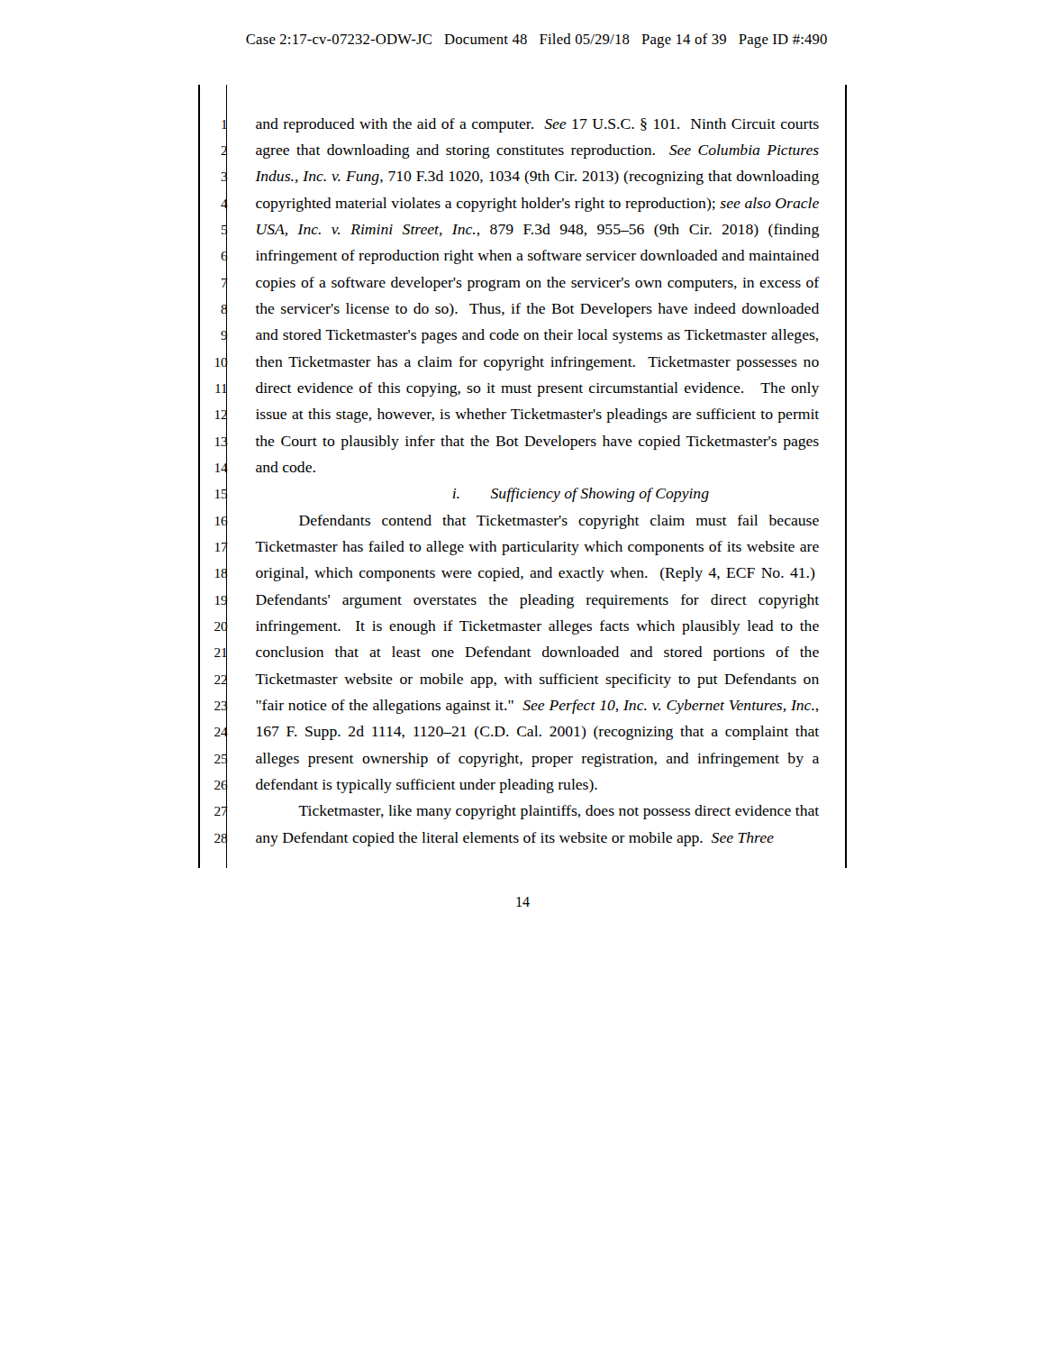Case 2:17-cv-07232-ODW-JC Document 48 Filed 05/29/18 Page 14 of 39 Page ID #:490
1
2
3
4
5
6
7
8
9
10
11
12
13
14
15
16
17
18
19
20
21
22
23
24
25
26
27
28
and reproduced with the aid of a computer. See 17 U.S.C. § 101. Ninth Circuit courts agree that downloading and storing constitutes reproduction. See Columbia Pictures Indus., Inc. v. Fung, 710 F.3d 1020, 1034 (9th Cir. 2013) (recognizing that downloading copyrighted material violates a copyright holder's right to reproduction); see also Oracle USA, Inc. v. Rimini Street, Inc., 879 F.3d 948, 955–56 (9th Cir. 2018) (finding infringement of reproduction right when a software servicer downloaded and maintained copies of a software developer's program on the servicer's own computers, in excess of the servicer's license to do so). Thus, if the Bot Developers have indeed downloaded and stored Ticketmaster's pages and code on their local systems as Ticketmaster alleges, then Ticketmaster has a claim for copyright infringement. Ticketmaster possesses no direct evidence of this copying, so it must present circumstantial evidence. The only issue at this stage, however, is whether Ticketmaster's pleadings are sufficient to permit the Court to plausibly infer that the Bot Developers have copied Ticketmaster's pages and code.
i. Sufficiency of Showing of Copying
Defendants contend that Ticketmaster's copyright claim must fail because Ticketmaster has failed to allege with particularity which components of its website are original, which components were copied, and exactly when. (Reply 4, ECF No. 41.) Defendants' argument overstates the pleading requirements for direct copyright infringement. It is enough if Ticketmaster alleges facts which plausibly lead to the conclusion that at least one Defendant downloaded and stored portions of the Ticketmaster website or mobile app, with sufficient specificity to put Defendants on "fair notice of the allegations against it." See Perfect 10, Inc. v. Cybernet Ventures, Inc., 167 F. Supp. 2d 1114, 1120–21 (C.D. Cal. 2001) (recognizing that a complaint that alleges present ownership of copyright, proper registration, and infringement by a defendant is typically sufficient under pleading rules).
Ticketmaster, like many copyright plaintiffs, does not possess direct evidence that any Defendant copied the literal elements of its website or mobile app. See Three
14